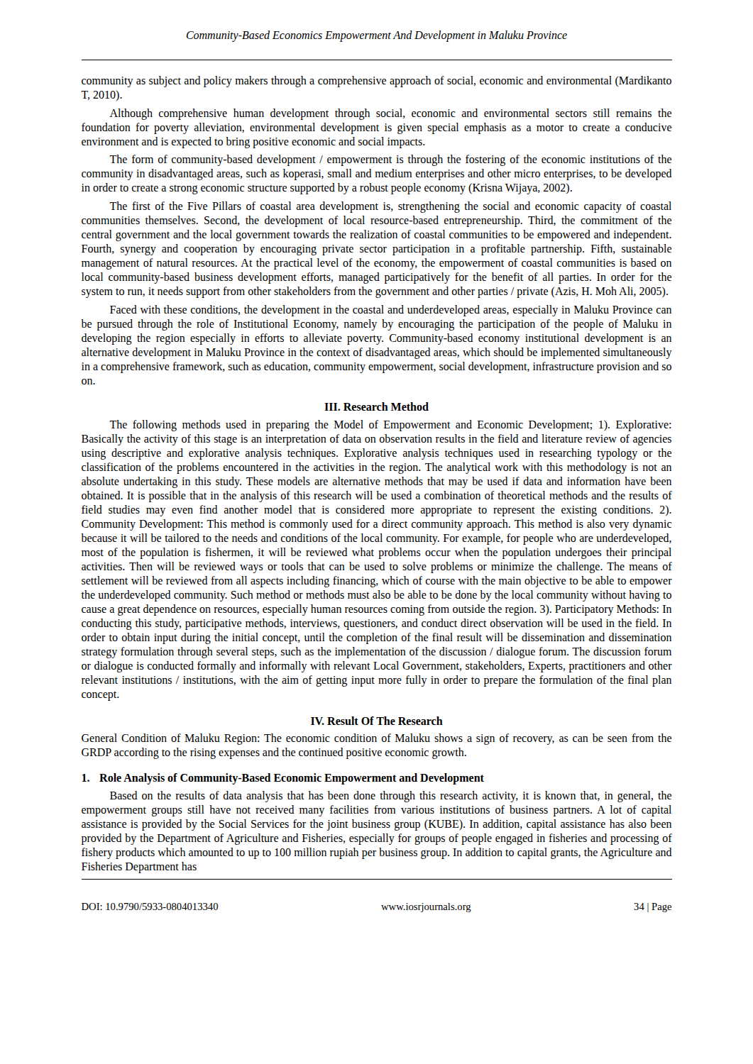Community-Based Economics Empowerment And Development in Maluku Province
community as subject and policy makers through a comprehensive approach of social, economic and environmental (Mardikanto T, 2010).
Although comprehensive human development through social, economic and environmental sectors still remains the foundation for poverty alleviation, environmental development is given special emphasis as a motor to create a conducive environment and is expected to bring positive economic and social impacts.
The form of community-based development / empowerment is through the fostering of the economic institutions of the community in disadvantaged areas, such as koperasi, small and medium enterprises and other micro enterprises, to be developed in order to create a strong economic structure supported by a robust people economy (Krisna Wijaya, 2002).
The first of the Five Pillars of coastal area development is, strengthening the social and economic capacity of coastal communities themselves. Second, the development of local resource-based entrepreneurship. Third, the commitment of the central government and the local government towards the realization of coastal communities to be empowered and independent. Fourth, synergy and cooperation by encouraging private sector participation in a profitable partnership. Fifth, sustainable management of natural resources. At the practical level of the economy, the empowerment of coastal communities is based on local community-based business development efforts, managed participatively for the benefit of all parties. In order for the system to run, it needs support from other stakeholders from the government and other parties / private (Azis, H. Moh Ali, 2005).
Faced with these conditions, the development in the coastal and underdeveloped areas, especially in Maluku Province can be pursued through the role of Institutional Economy, namely by encouraging the participation of the people of Maluku in developing the region especially in efforts to alleviate poverty. Community-based economy institutional development is an alternative development in Maluku Province in the context of disadvantaged areas, which should be implemented simultaneously in a comprehensive framework, such as education, community empowerment, social development, infrastructure provision and so on.
III. Research Method
The following methods used in preparing the Model of Empowerment and Economic Development; 1). Explorative: Basically the activity of this stage is an interpretation of data on observation results in the field and literature review of agencies using descriptive and explorative analysis techniques. Explorative analysis techniques used in researching typology or the classification of the problems encountered in the activities in the region. The analytical work with this methodology is not an absolute undertaking in this study. These models are alternative methods that may be used if data and information have been obtained. It is possible that in the analysis of this research will be used a combination of theoretical methods and the results of field studies may even find another model that is considered more appropriate to represent the existing conditions. 2). Community Development: This method is commonly used for a direct community approach. This method is also very dynamic because it will be tailored to the needs and conditions of the local community. For example, for people who are underdeveloped, most of the population is fishermen, it will be reviewed what problems occur when the population undergoes their principal activities. Then will be reviewed ways or tools that can be used to solve problems or minimize the challenge. The means of settlement will be reviewed from all aspects including financing, which of course with the main objective to be able to empower the underdeveloped community. Such method or methods must also be able to be done by the local community without having to cause a great dependence on resources, especially human resources coming from outside the region. 3). Participatory Methods: In conducting this study, participative methods, interviews, questioners, and conduct direct observation will be used in the field. In order to obtain input during the initial concept, until the completion of the final result will be dissemination and dissemination strategy formulation through several steps, such as the implementation of the discussion / dialogue forum. The discussion forum or dialogue is conducted formally and informally with relevant Local Government, stakeholders, Experts, practitioners and other relevant institutions / institutions, with the aim of getting input more fully in order to prepare the formulation of the final plan concept.
IV. Result Of The Research
General Condition of Maluku Region: The economic condition of Maluku shows a sign of recovery, as can be seen from the GRDP according to the rising expenses and the continued positive economic growth.
1. Role Analysis of Community-Based Economic Empowerment and Development
Based on the results of data analysis that has been done through this research activity, it is known that, in general, the empowerment groups still have not received many facilities from various institutions of business partners. A lot of capital assistance is provided by the Social Services for the joint business group (KUBE). In addition, capital assistance has also been provided by the Department of Agriculture and Fisheries, especially for groups of people engaged in fisheries and processing of fishery products which amounted to up to 100 million rupiah per business group. In addition to capital grants, the Agriculture and Fisheries Department has
DOI: 10.9790/5933-0804013340 www.iosrjournals.org 34 | Page